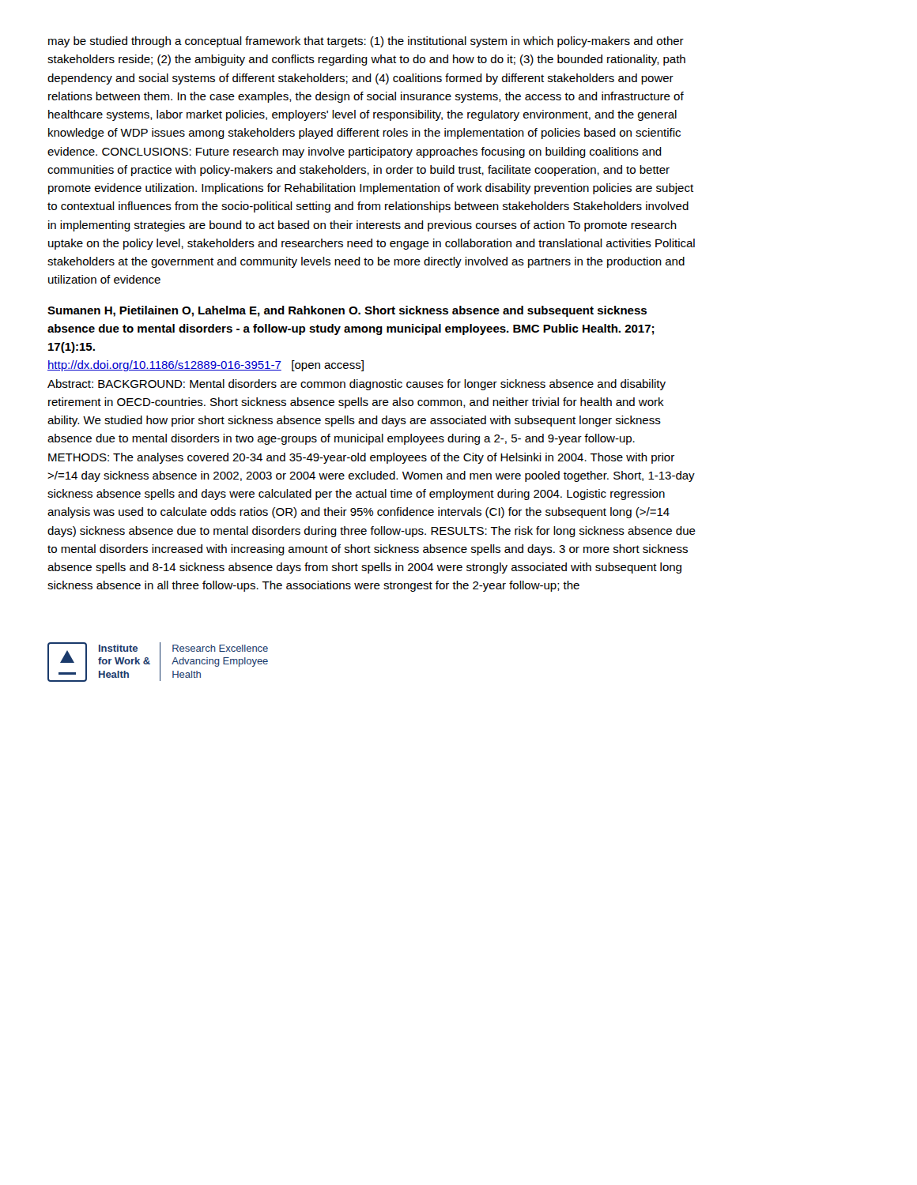may be studied through a conceptual framework that targets: (1) the institutional system in which policy-makers and other stakeholders reside; (2) the ambiguity and conflicts regarding what to do and how to do it; (3) the bounded rationality, path dependency and social systems of different stakeholders; and (4) coalitions formed by different stakeholders and power relations between them. In the case examples, the design of social insurance systems, the access to and infrastructure of healthcare systems, labor market policies, employers' level of responsibility, the regulatory environment, and the general knowledge of WDP issues among stakeholders played different roles in the implementation of policies based on scientific evidence. CONCLUSIONS: Future research may involve participatory approaches focusing on building coalitions and communities of practice with policy-makers and stakeholders, in order to build trust, facilitate cooperation, and to better promote evidence utilization. Implications for Rehabilitation Implementation of work disability prevention policies are subject to contextual influences from the socio-political setting and from relationships between stakeholders Stakeholders involved in implementing strategies are bound to act based on their interests and previous courses of action To promote research uptake on the policy level, stakeholders and researchers need to engage in collaboration and translational activities Political stakeholders at the government and community levels need to be more directly involved as partners in the production and utilization of evidence
Sumanen H, Pietilainen O, Lahelma E, and Rahkonen O. Short sickness absence and subsequent sickness absence due to mental disorders - a follow-up study among municipal employees. BMC Public Health. 2017; 17(1):15.
http://dx.doi.org/10.1186/s12889-016-3951-7 [open access]
Abstract: BACKGROUND: Mental disorders are common diagnostic causes for longer sickness absence and disability retirement in OECD-countries. Short sickness absence spells are also common, and neither trivial for health and work ability. We studied how prior short sickness absence spells and days are associated with subsequent longer sickness absence due to mental disorders in two age-groups of municipal employees during a 2-, 5- and 9-year follow-up. METHODS: The analyses covered 20-34 and 35-49-year-old employees of the City of Helsinki in 2004. Those with prior >/=14 day sickness absence in 2002, 2003 or 2004 were excluded. Women and men were pooled together. Short, 1-13-day sickness absence spells and days were calculated per the actual time of employment during 2004. Logistic regression analysis was used to calculate odds ratios (OR) and their 95% confidence intervals (CI) for the subsequent long (>/=14 days) sickness absence due to mental disorders during three follow-ups. RESULTS: The risk for long sickness absence due to mental disorders increased with increasing amount of short sickness absence spells and days. 3 or more short sickness absence spells and 8-14 sickness absence days from short spells in 2004 were strongly associated with subsequent long sickness absence in all three follow-ups. The associations were strongest for the 2-year follow-up; the
Institute
for Work &
Health
Research Excellence
Advancing Employee
Health